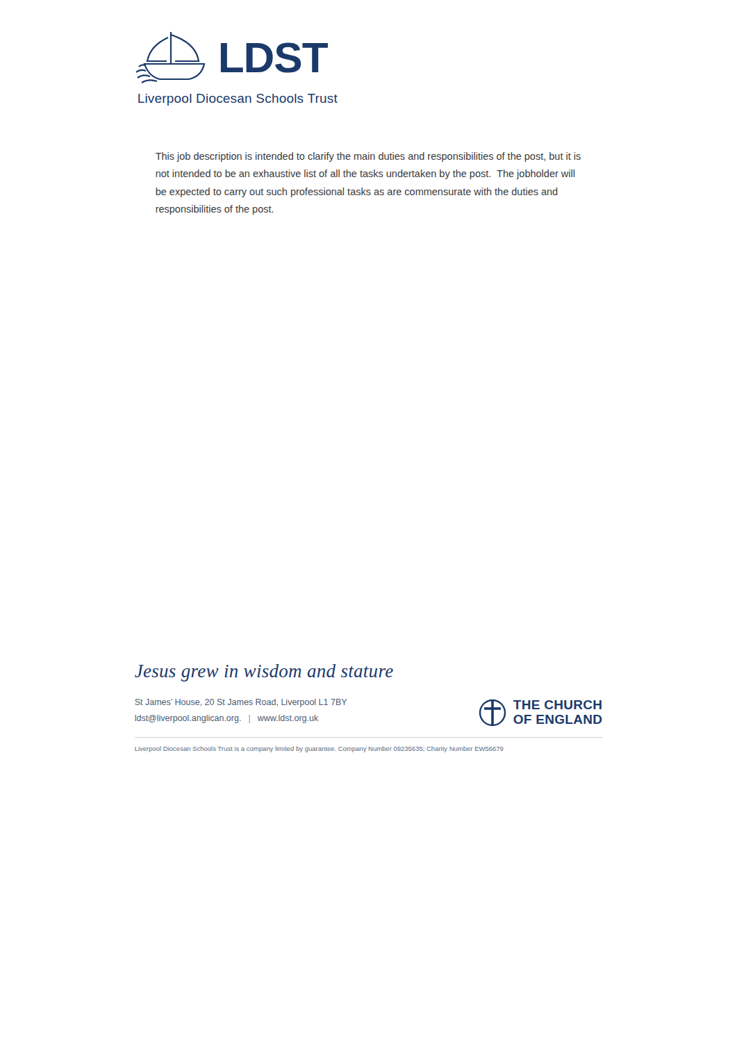LDST
Liverpool Diocesan Schools Trust
This job description is intended to clarify the main duties and responsibilities of the post, but it is not intended to be an exhaustive list of all the tasks undertaken by the post. The jobholder will be expected to carry out such professional tasks as are commensurate with the duties and responsibilities of the post.
Jesus grew in wisdom and stature
St James’ House, 20 St James Road, Liverpool L1 7BY
ldst@liverpool.anglican.org.|www.ldst.org.uk
THE CHURCH
OF ENGLAND
Liverpool Diocesan Schools Trust is a company limited by guarantee. Company Number 09235635; Charity Number EW56679